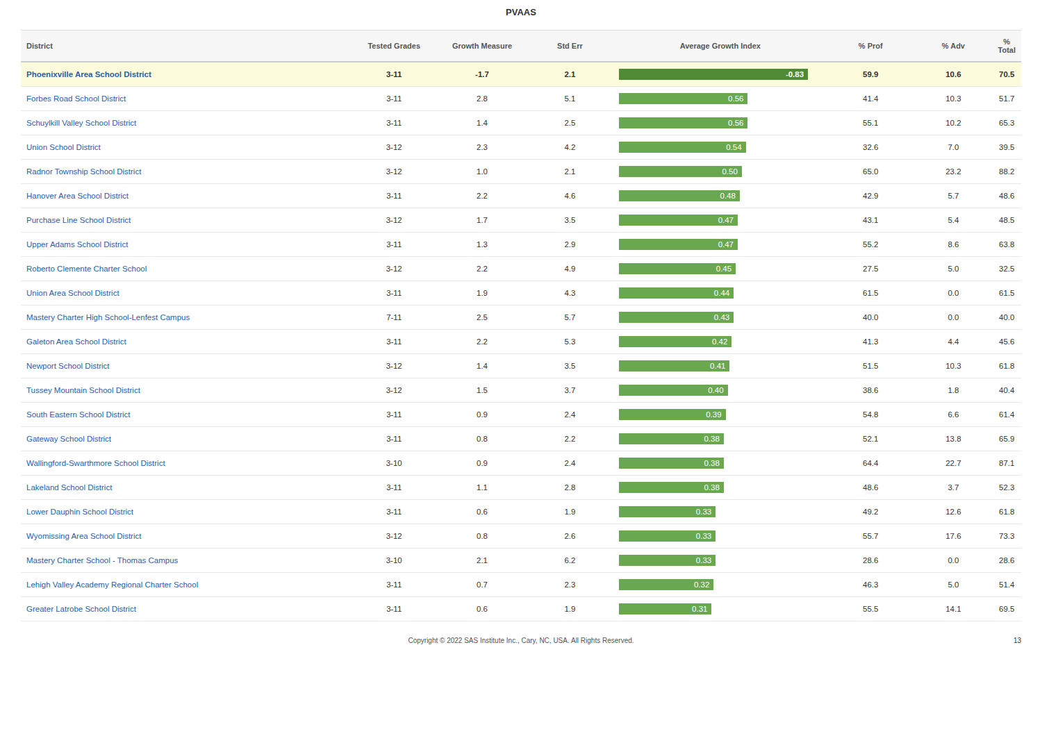PVAAS
| District | Tested Grades | Growth Measure | Std Err | Average Growth Index | % Prof | % Adv | % Total |
| --- | --- | --- | --- | --- | --- | --- | --- |
| Phoenixville Area School District | 3-11 | -1.7 | 2.1 | -0.83 | 59.9 | 10.6 | 70.5 |
| Forbes Road School District | 3-11 | 2.8 | 5.1 | 0.56 | 41.4 | 10.3 | 51.7 |
| Schuylkill Valley School District | 3-11 | 1.4 | 2.5 | 0.56 | 55.1 | 10.2 | 65.3 |
| Union School District | 3-12 | 2.3 | 4.2 | 0.54 | 32.6 | 7.0 | 39.5 |
| Radnor Township School District | 3-12 | 1.0 | 2.1 | 0.50 | 65.0 | 23.2 | 88.2 |
| Hanover Area School District | 3-11 | 2.2 | 4.6 | 0.48 | 42.9 | 5.7 | 48.6 |
| Purchase Line School District | 3-12 | 1.7 | 3.5 | 0.47 | 43.1 | 5.4 | 48.5 |
| Upper Adams School District | 3-11 | 1.3 | 2.9 | 0.47 | 55.2 | 8.6 | 63.8 |
| Roberto Clemente Charter School | 3-12 | 2.2 | 4.9 | 0.45 | 27.5 | 5.0 | 32.5 |
| Union Area School District | 3-11 | 1.9 | 4.3 | 0.44 | 61.5 | 0.0 | 61.5 |
| Mastery Charter High School-Lenfest Campus | 7-11 | 2.5 | 5.7 | 0.43 | 40.0 | 0.0 | 40.0 |
| Galeton Area School District | 3-11 | 2.2 | 5.3 | 0.42 | 41.3 | 4.4 | 45.6 |
| Newport School District | 3-12 | 1.4 | 3.5 | 0.41 | 51.5 | 10.3 | 61.8 |
| Tussey Mountain School District | 3-12 | 1.5 | 3.7 | 0.40 | 38.6 | 1.8 | 40.4 |
| South Eastern School District | 3-11 | 0.9 | 2.4 | 0.39 | 54.8 | 6.6 | 61.4 |
| Gateway School District | 3-11 | 0.8 | 2.2 | 0.38 | 52.1 | 13.8 | 65.9 |
| Wallingford-Swarthmore School District | 3-10 | 0.9 | 2.4 | 0.38 | 64.4 | 22.7 | 87.1 |
| Lakeland School District | 3-11 | 1.1 | 2.8 | 0.38 | 48.6 | 3.7 | 52.3 |
| Lower Dauphin School District | 3-11 | 0.6 | 1.9 | 0.33 | 49.2 | 12.6 | 61.8 |
| Wyomissing Area School District | 3-12 | 0.8 | 2.6 | 0.33 | 55.7 | 17.6 | 73.3 |
| Mastery Charter School - Thomas Campus | 3-10 | 2.1 | 6.2 | 0.33 | 28.6 | 0.0 | 28.6 |
| Lehigh Valley Academy Regional Charter School | 3-11 | 0.7 | 2.3 | 0.32 | 46.3 | 5.0 | 51.4 |
| Greater Latrobe School District | 3-11 | 0.6 | 1.9 | 0.31 | 55.5 | 14.1 | 69.5 |
Copyright © 2022 SAS Institute Inc., Cary, NC, USA. All Rights Reserved. 13